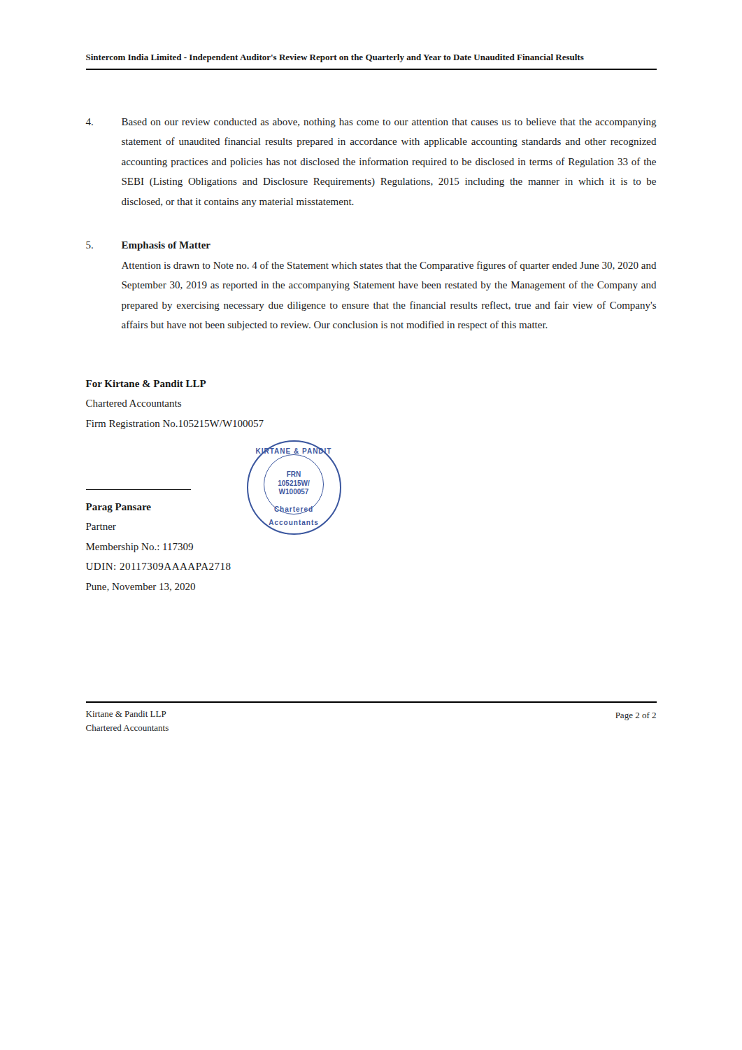Sintercom India Limited - Independent Auditor's Review Report on the Quarterly and Year to Date Unaudited Financial Results
4.
Based on our review conducted as above, nothing has come to our attention that causes us to believe that the accompanying statement of unaudited financial results prepared in accordance with applicable accounting standards and other recognized accounting practices and policies has not disclosed the information required to be disclosed in terms of Regulation 33 of the SEBI (Listing Obligations and Disclosure Requirements) Regulations, 2015 including the manner in which it is to be disclosed, or that it contains any material misstatement.
5.
Emphasis of Matter
Attention is drawn to Note no. 4 of the Statement which states that the Comparative figures of quarter ended June 30, 2020 and September 30, 2019 as reported in the accompanying Statement have been restated by the Management of the Company and prepared by exercising necessary due diligence to ensure that the financial results reflect, true and fair view of Company's affairs but have not been subjected to review. Our conclusion is not modified in respect of this matter.
For Kirtane & Pandit LLP
Chartered Accountants
Firm Registration No.105215W/W100057
KIRTANE & PANDIT
FRN
105215W/
W100057
Chartered Accountants
Parag Pansare
Partner
Membership No.: 117309
UDIN: 20117309AAAAPA2718
Pune, November 13, 2020
Kirtane & Pandit LLP
Chartered Accountants
Page 2 of 2